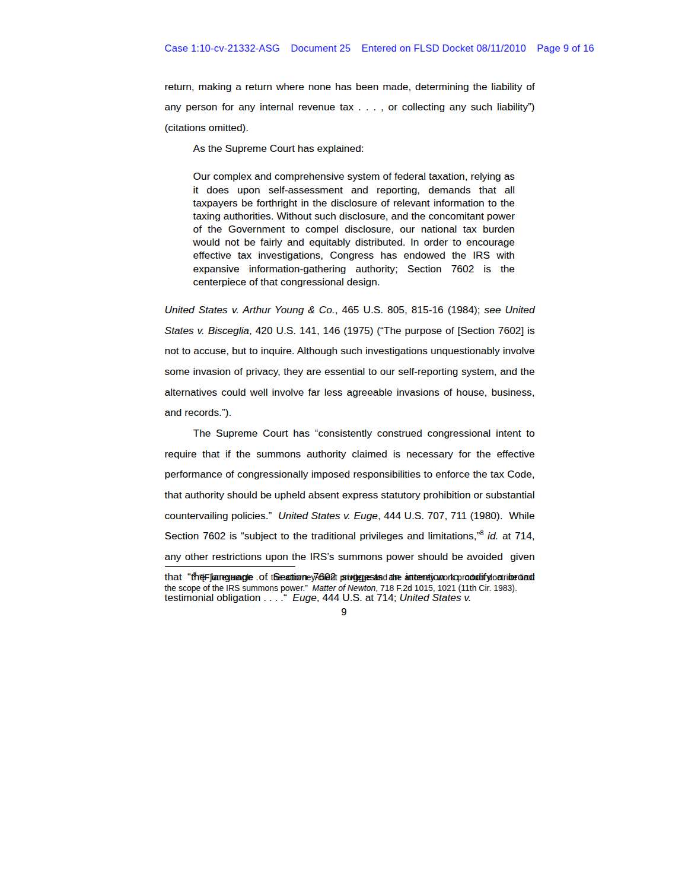Case 1:10-cv-21332-ASG Document 25 Entered on FLSD Docket 08/11/2010 Page 9 of 16
return, making a return where none has been made, determining the liability of any person for any internal revenue tax . . . , or collecting any such liability”) (citations omitted).
As the Supreme Court has explained:
Our complex and comprehensive system of federal taxation, relying as it does upon self-assessment and reporting, demands that all taxpayers be forthright in the disclosure of relevant information to the taxing authorities. Without such disclosure, and the concomitant power of the Government to compel disclosure, our national tax burden would not be fairly and equitably distributed. In order to encourage effective tax investigations, Congress has endowed the IRS with expansive information-gathering authority; Section 7602 is the centerpiece of that congressional design.
United States v. Arthur Young & Co., 465 U.S. 805, 815-16 (1984); see United States v. Bisceglia, 420 U.S. 141, 146 (1975) (“The purpose of [Section 7602] is not to accuse, but to inquire. Although such investigations unquestionably involve some invasion of privacy, they are essential to our self-reporting system, and the alternatives could well involve far less agreeable invasions of house, business, and records.”).
The Supreme Court has “consistently construed congressional intent to require that if the summons authority claimed is necessary for the effective performance of congressionally imposed responsibilities to enforce the tax Code, that authority should be upheld absent express statutory prohibition or substantial countervailing policies.” United States v. Euge, 444 U.S. 707, 711 (1980). While Section 7602 is “subject to the traditional privileges and limitations,”8 id. at 714, any other restrictions upon the IRS’s summons power should be avoided given that “the language of Section 7602 suggests an intention to codify a broad testimonial obligation . . . .“ Euge, 444 U.S. at 714; United States v.
8 “[F]or example . . . the attorney-client privilege and the attorney work product doctrine limit the scope of the IRS summons power.” Matter of Newton, 718 F.2d 1015, 1021 (11th Cir. 1983).
9